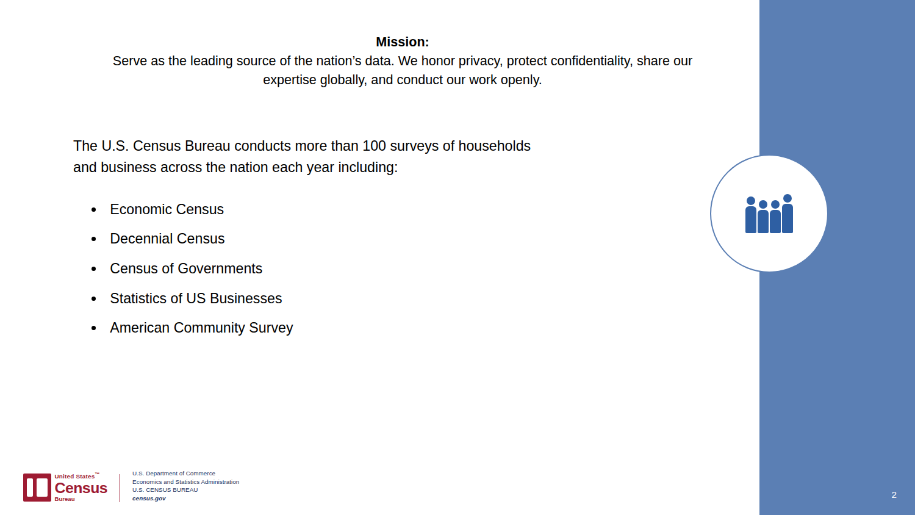Mission:
Serve as the leading source of the nation’s data. We honor privacy, protect confidentiality, share our expertise globally, and conduct our work openly.
The U.S. Census Bureau conducts more than 100 surveys of households and business across the nation each year including:
Economic Census
Decennial Census
Census of Governments
Statistics of US Businesses
American Community Survey
United States™
Census
Bureau
U.S. Department of Commerce
Economics and Statistics Administration
U.S. CENSUS BUREAU
census.gov
2